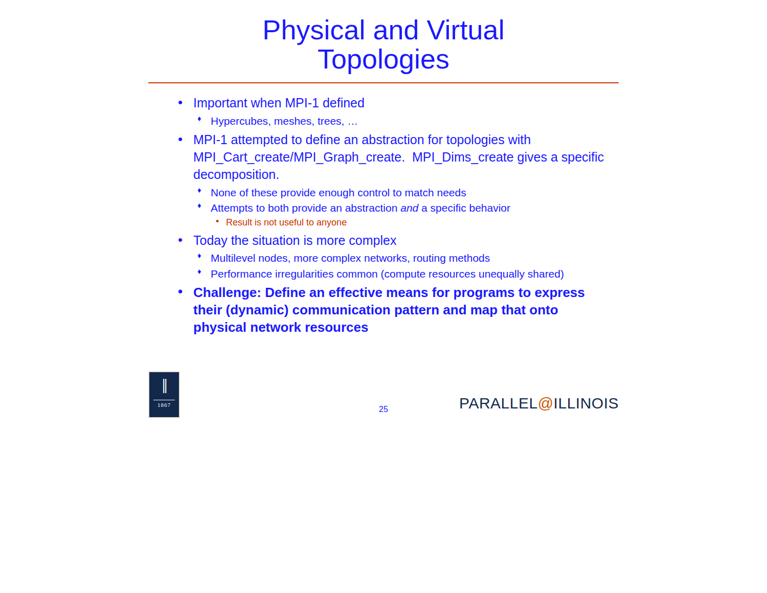Physical and Virtual
Topologies
Important when MPI-1 defined
Hypercubes, meshes, trees, …
MPI-1 attempted to define an abstraction for topologies with MPI_Cart_create/MPI_Graph_create. MPI_Dims_create gives a specific decomposition.
None of these provide enough control to match needs
Attempts to both provide an abstraction and a specific behavior
Result is not useful to anyone
Today the situation is more complex
Multilevel nodes, more complex networks, routing methods
Performance irregularities common (compute resources unequally shared)
Challenge: Define an effective means for programs to express their (dynamic) communication pattern and map that onto physical network resources
‖
1867
25
PARALLEL@ILLINOIS